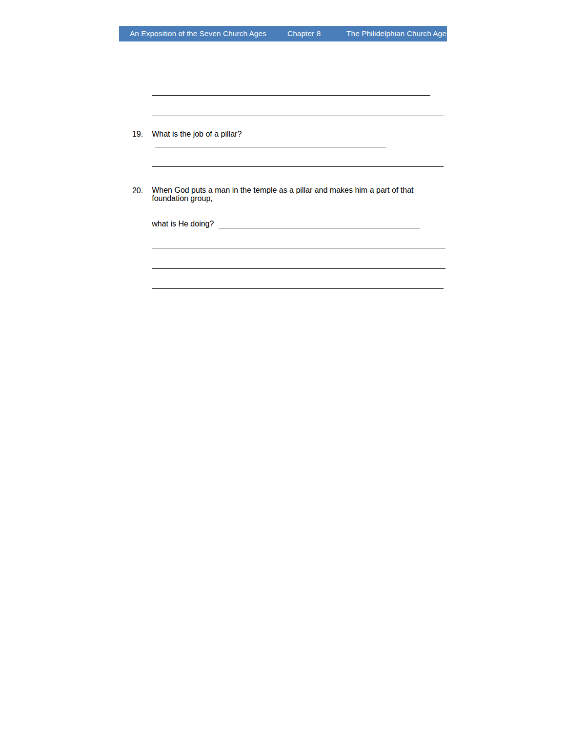An Exposition of the Seven Church Ages Chapter 8 The Philidelphian Church Age
19. What is the job of a pillar?
20.
When God puts a man in the temple as a pillar and makes him a part of that foundation group,
what is He doing?